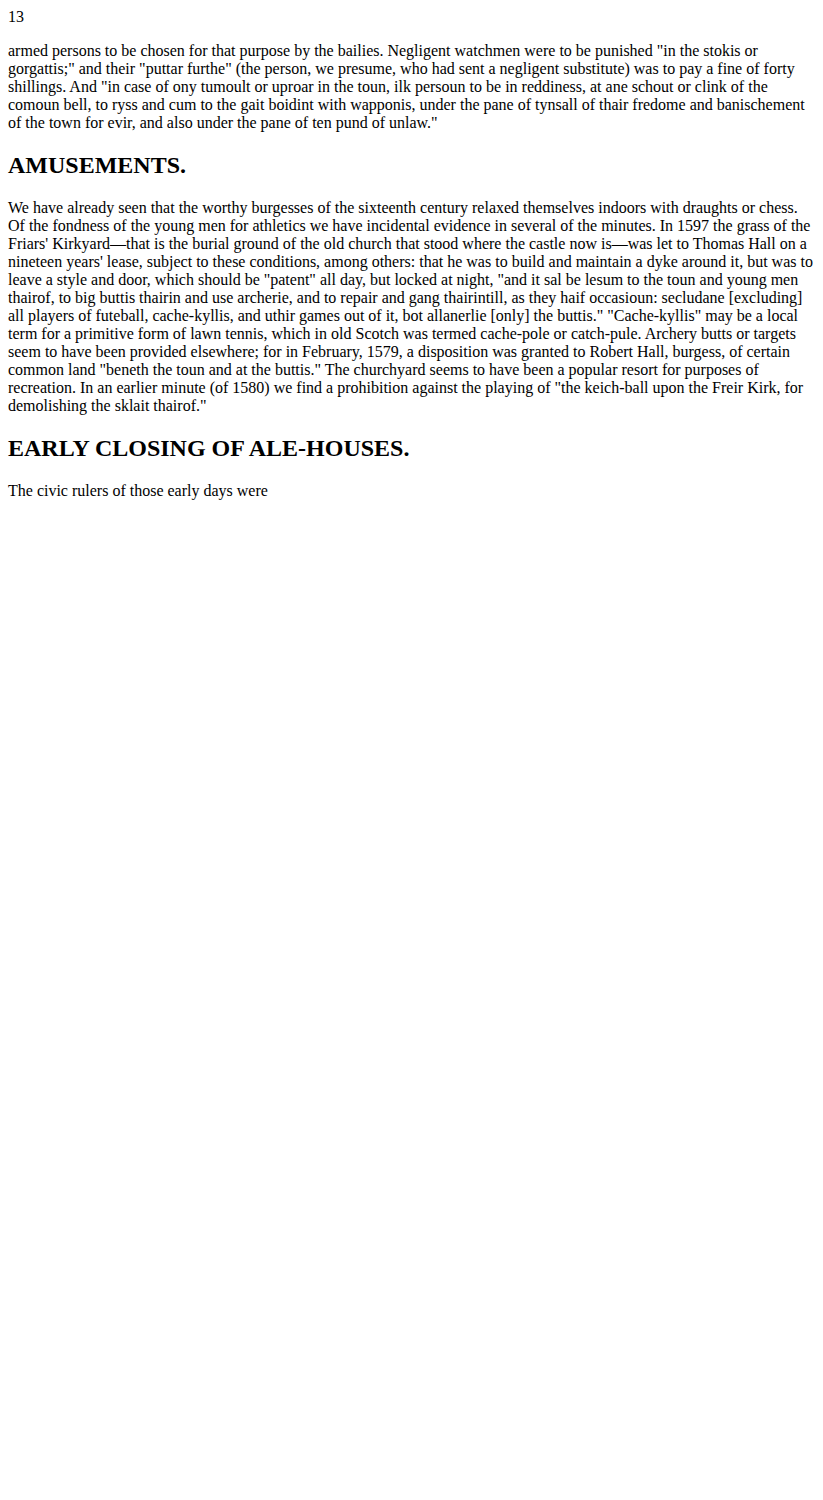13
armed persons to be chosen for that purpose by the bailies. Negligent watchmen were to be punished "in the stokis or gorgattis;" and their "puttar furthe" (the person, we presume, who had sent a negligent substitute) was to pay a fine of forty shillings. And "in case of ony tumoult or uproar in the toun, ilk persoun to be in reddiness, at ane schout or clink of the comoun bell, to ryss and cum to the gait boidint with wapponis, under the pane of tynsall of thair fredome and banischement of the town for evir, and also under the pane of ten pund of unlaw."
AMUSEMENTS.
We have already seen that the worthy burgesses of the sixteenth century relaxed themselves indoors with draughts or chess. Of the fondness of the young men for athletics we have incidental evidence in several of the minutes. In 1597 the grass of the Friars' Kirkyard—that is the burial ground of the old church that stood where the castle now is—was let to Thomas Hall on a nineteen years' lease, subject to these conditions, among others: that he was to build and maintain a dyke around it, but was to leave a style and door, which should be "patent" all day, but locked at night, "and it sal be lesum to the toun and young men thairof, to big buttis thairin and use archerie, and to repair and gang thairintill, as they haif occasioun: secludane [excluding] all players of futeball, cache-kyllis, and uthir games out of it, bot allanerlie [only] the buttis." "Cache-kyllis" may be a local term for a primitive form of lawn tennis, which in old Scotch was termed cache-pole or catch-pule. Archery butts or targets seem to have been provided elsewhere; for in February, 1579, a disposition was granted to Robert Hall, burgess, of certain common land "beneth the toun and at the buttis." The churchyard seems to have been a popular resort for purposes of recreation. In an earlier minute (of 1580) we find a prohibition against the playing of "the keich-ball upon the Freir Kirk, for demolishing the sklait thairof."
EARLY CLOSING OF ALE-HOUSES.
The civic rulers of those early days were